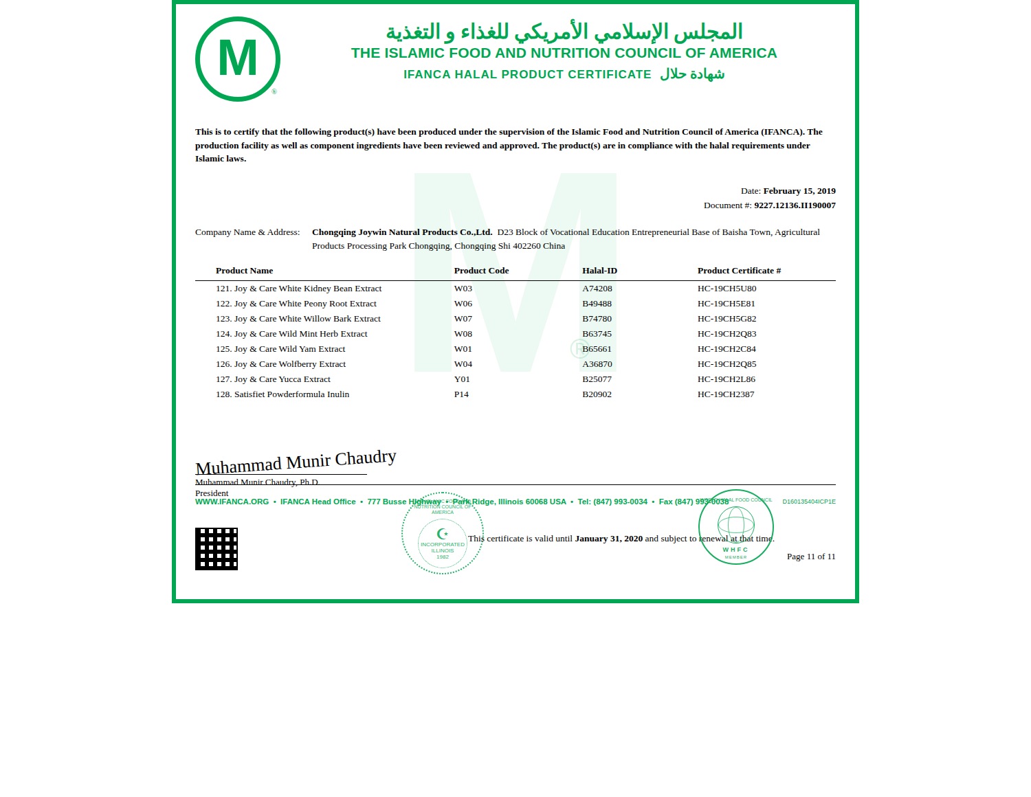M
®
M ®
المجلس الإسلامي الأمريكي للغذاء و التغذية
THE ISLAMIC FOOD AND NUTRITION COUNCIL OF AMERICA
IFANCA HALAL PRODUCT CERTIFICATE شهادة حلال
This is to certify that the following product(s) have been produced under the supervision of the Islamic Food and Nutrition Council of America (IFANCA). The production facility as well as component ingredients have been reviewed and approved. The product(s) are in compliance with the halal requirements under Islamic laws.
Date: February 15, 2019
Document #: 9227.12136.II190007
Company Name & Address: Chongqing Joywin Natural Products Co.,Ltd. D23 Block of Vocational Education Entrepreneurial Base of Baisha Town, Agricultural Products Processing Park Chongqing, Chongqing Shi 402260 China
| Product Name | Product Code | Halal-ID | Product Certificate # |
| --- | --- | --- | --- |
| 121. Joy & Care White Kidney Bean Extract | W03 | A74208 | HC-19CH5U80 |
| 122. Joy & Care White Peony Root Extract | W06 | B49488 | HC-19CH5E81 |
| 123. Joy & Care White Willow Bark Extract | W07 | B74780 | HC-19CH5G82 |
| 124. Joy & Care Wild Mint Herb Extract | W08 | B63745 | HC-19CH2Q83 |
| 125. Joy & Care Wild Yam Extract | W01 | B65661 | HC-19CH2C84 |
| 126. Joy & Care Wolfberry Extract | W04 | A36870 | HC-19CH2Q85 |
| 127. Joy & Care Yucca Extract | Y01 | B25077 | HC-19CH2L86 |
| 128. Satisfiet Powderformula Inulin | P14 | B20902 | HC-19CH2387 |
Muhammad Munir Chaudry
Muhammad Munir Chaudry, Ph.D.
President
THE ISLAMIC FOOD AND NUTRITION COUNCIL OF AMERICA
☪
INCORPORATED
ILLINOIS
1982
This certificate is valid until January 31, 2020 and subject to renewal at that time.
WORLD HALAL FOOD COUNCIL
WHFC
MEMBER
Page 11 of 11
WWW.IFANCA.ORG • IFANCA Head Office • 777 Busse Highway • Park Ridge, Illinois 60068 USA • Tel: (847) 993-0034 • Fax (847) 993-0038
D160135404ICP1E